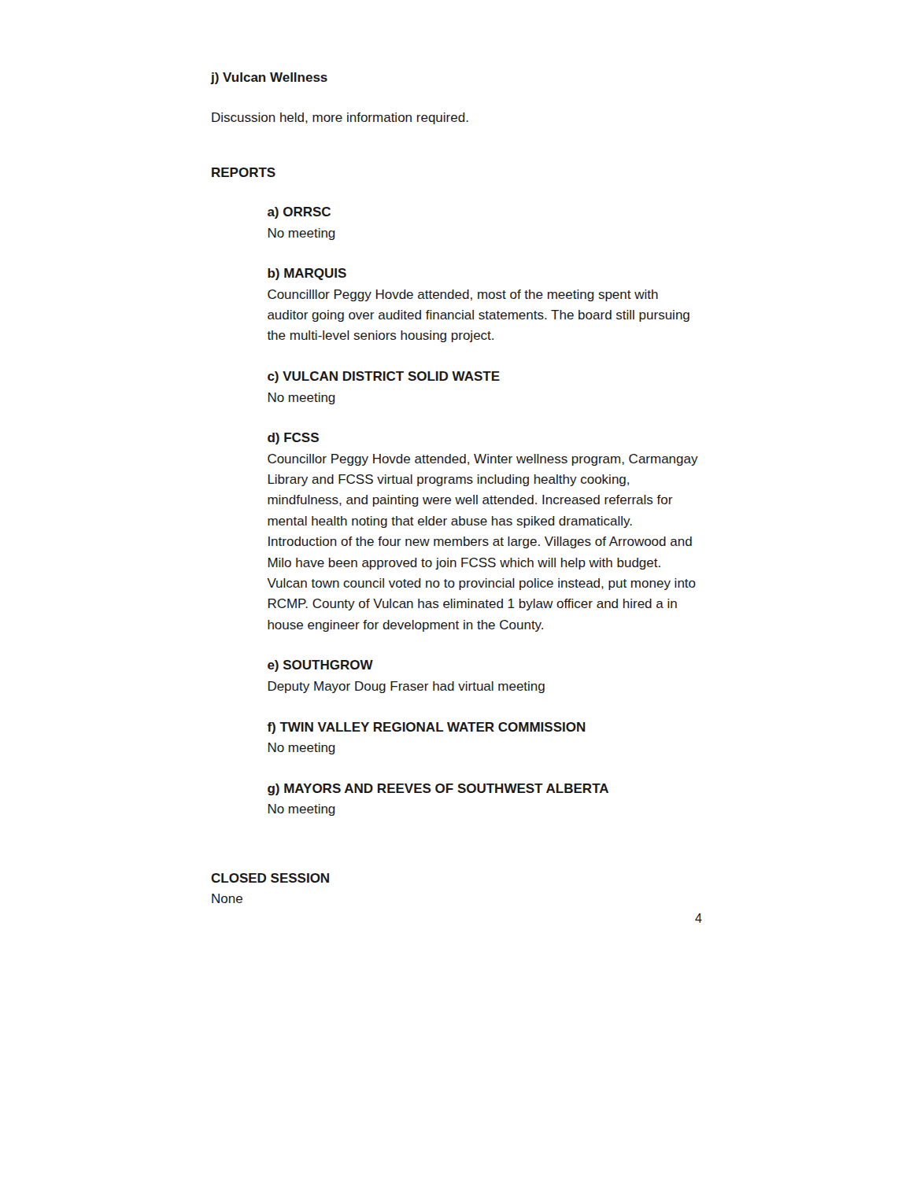j) Vulcan Wellness
Discussion held, more information required.
REPORTS
a) ORRSC
No meeting
b) MARQUIS
Councilllor Peggy Hovde attended, most of the meeting spent with auditor going over audited financial statements. The board still pursuing the multi-level seniors housing project.
c) VULCAN DISTRICT SOLID WASTE
No meeting
d) FCSS
Councillor Peggy Hovde attended, Winter wellness program, Carmangay Library and FCSS virtual programs including healthy cooking, mindfulness, and painting were well attended. Increased referrals for mental health noting that elder abuse has spiked dramatically. Introduction of the four new members at large. Villages of Arrowood and Milo have been approved to join FCSS which will help with budget. Vulcan town council voted no to provincial police instead, put money into RCMP. County of Vulcan has eliminated 1 bylaw officer and hired a in house engineer for development in the County.
e) SOUTHGROW
Deputy Mayor Doug Fraser had virtual meeting
f) TWIN VALLEY REGIONAL WATER COMMISSION
No meeting
g) MAYORS AND REEVES OF SOUTHWEST ALBERTA
No meeting
CLOSED SESSION
None
4